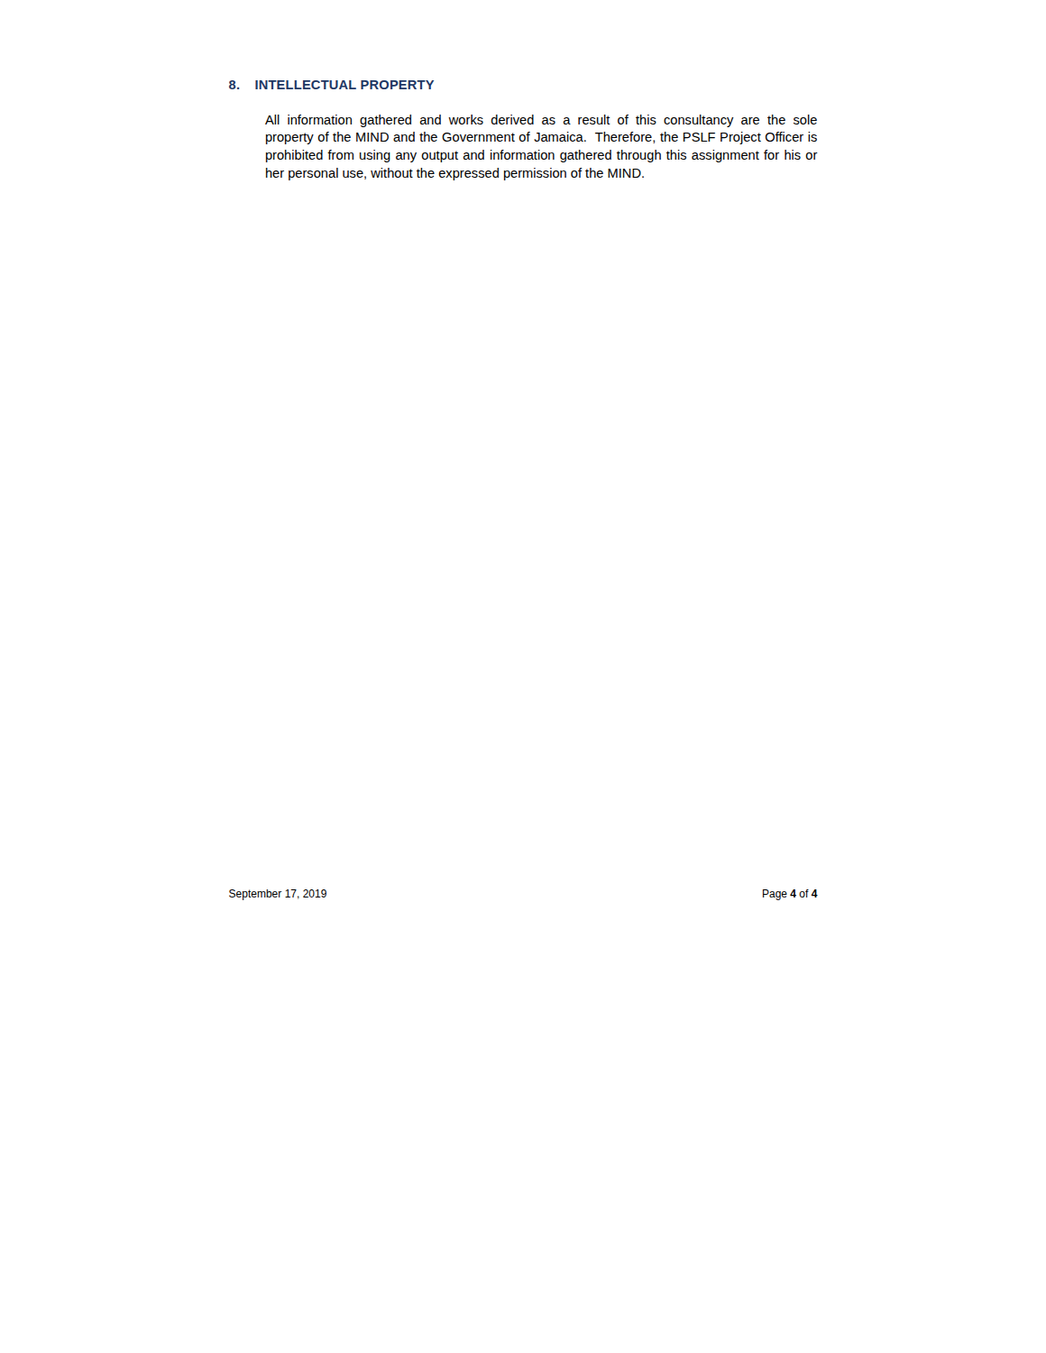8. INTELLECTUAL PROPERTY
All information gathered and works derived as a result of this consultancy are the sole property of the MIND and the Government of Jamaica. Therefore, the PSLF Project Officer is prohibited from using any output and information gathered through this assignment for his or her personal use, without the expressed permission of the MIND.
September 17, 2019
Page 4 of 4